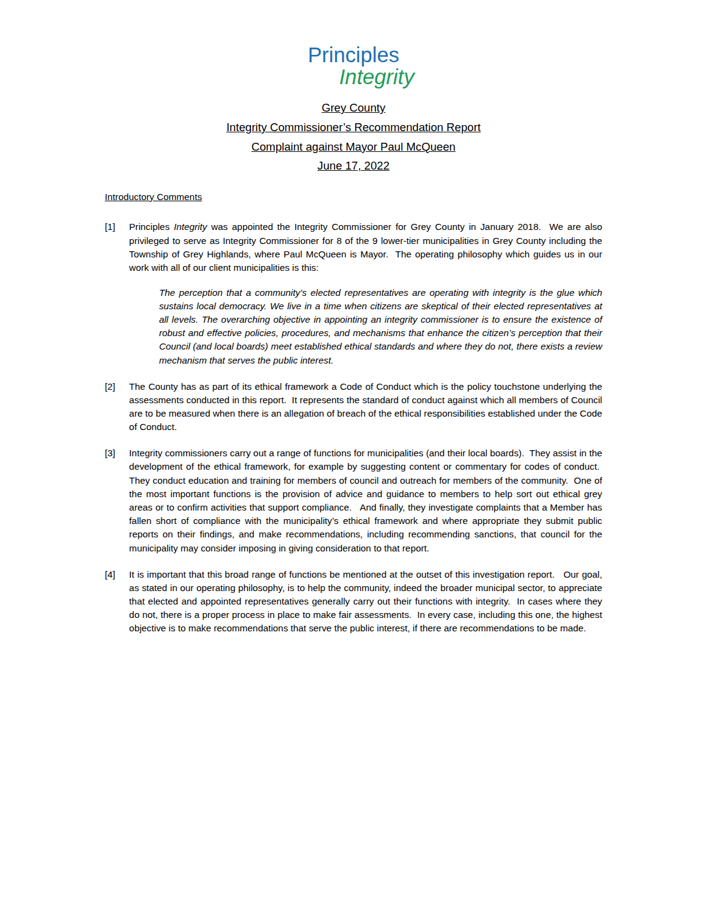Principles Integrity
Grey County
Integrity Commissioner’s Recommendation Report
Complaint against Mayor Paul McQueen
June 17, 2022
Introductory Comments
[1] Principles Integrity was appointed the Integrity Commissioner for Grey County in January 2018. We are also privileged to serve as Integrity Commissioner for 8 of the 9 lower-tier municipalities in Grey County including the Township of Grey Highlands, where Paul McQueen is Mayor. The operating philosophy which guides us in our work with all of our client municipalities is this:
The perception that a community’s elected representatives are operating with integrity is the glue which sustains local democracy. We live in a time when citizens are skeptical of their elected representatives at all levels. The overarching objective in appointing an integrity commissioner is to ensure the existence of robust and effective policies, procedures, and mechanisms that enhance the citizen’s perception that their Council (and local boards) meet established ethical standards and where they do not, there exists a review mechanism that serves the public interest.
[2] The County has as part of its ethical framework a Code of Conduct which is the policy touchstone underlying the assessments conducted in this report. It represents the standard of conduct against which all members of Council are to be measured when there is an allegation of breach of the ethical responsibilities established under the Code of Conduct.
[3] Integrity commissioners carry out a range of functions for municipalities (and their local boards). They assist in the development of the ethical framework, for example by suggesting content or commentary for codes of conduct. They conduct education and training for members of council and outreach for members of the community. One of the most important functions is the provision of advice and guidance to members to help sort out ethical grey areas or to confirm activities that support compliance. And finally, they investigate complaints that a Member has fallen short of compliance with the municipality’s ethical framework and where appropriate they submit public reports on their findings, and make recommendations, including recommending sanctions, that council for the municipality may consider imposing in giving consideration to that report.
[4] It is important that this broad range of functions be mentioned at the outset of this investigation report. Our goal, as stated in our operating philosophy, is to help the community, indeed the broader municipal sector, to appreciate that elected and appointed representatives generally carry out their functions with integrity. In cases where they do not, there is a proper process in place to make fair assessments. In every case, including this one, the highest objective is to make recommendations that serve the public interest, if there are recommendations to be made.